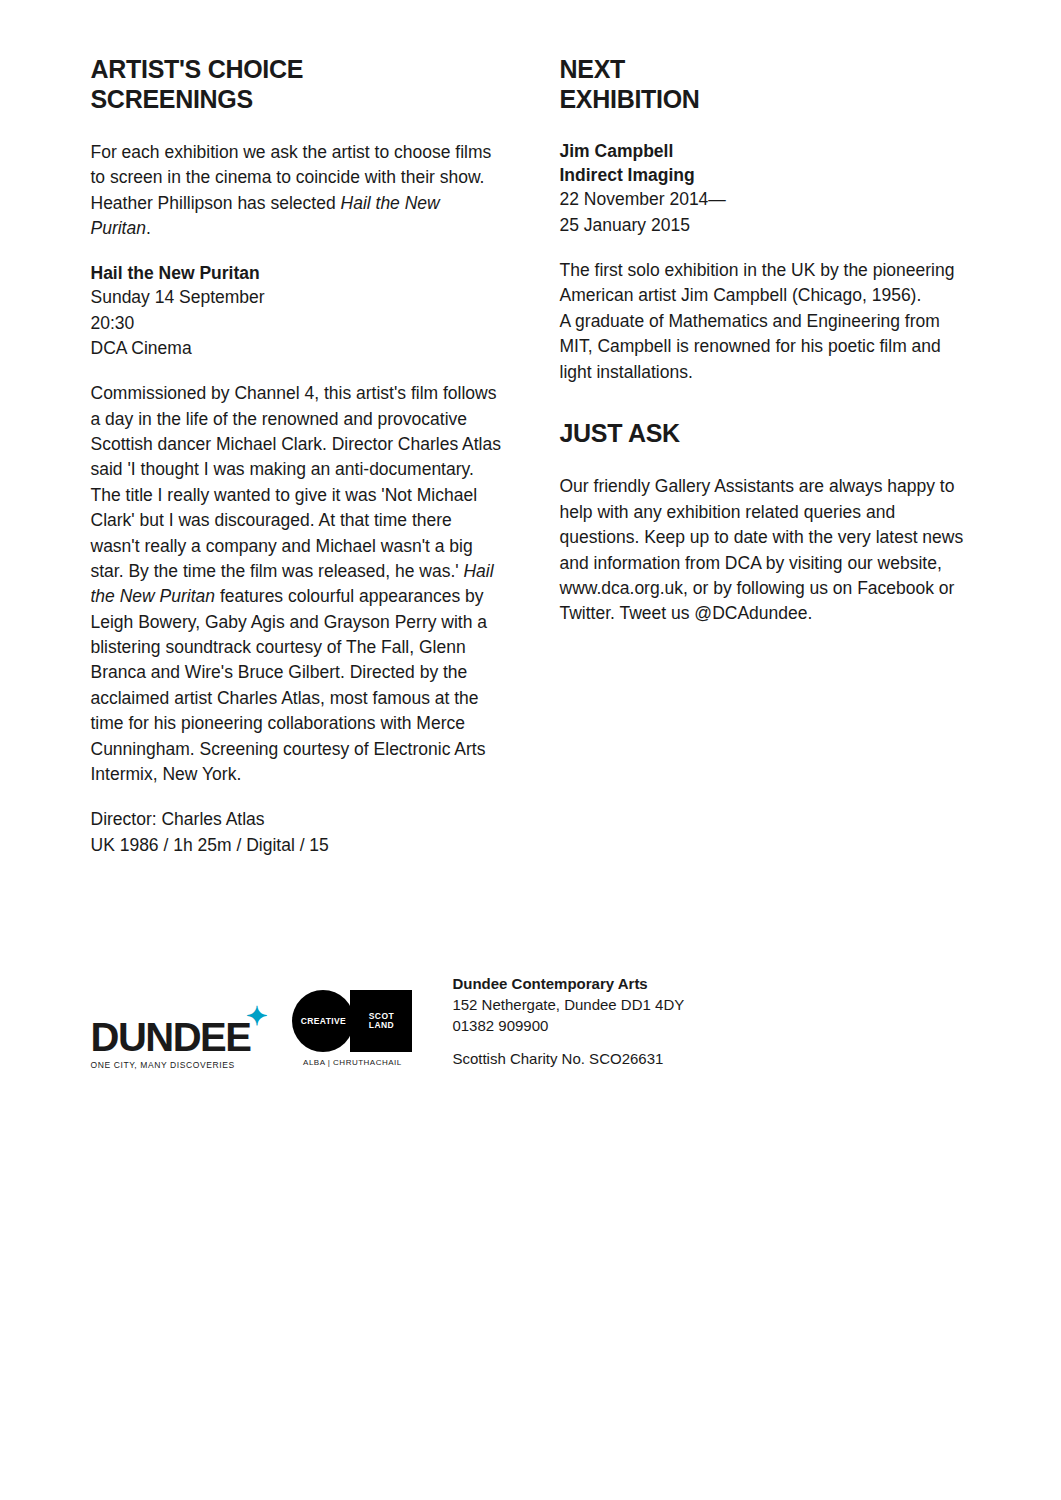ARTIST'S CHOICE
SCREENINGS
For each exhibition we ask the artist to choose films to screen in the cinema to coincide with their show. Heather Phillipson has selected Hail the New Puritan.
Hail the New Puritan
Sunday 14 September
20:30
DCA Cinema
Commissioned by Channel 4, this artist's film follows a day in the life of the renowned and provocative Scottish dancer Michael Clark. Director Charles Atlas said 'I thought I was making an anti-documentary. The title I really wanted to give it was 'Not Michael Clark' but I was discouraged. At that time there wasn't really a company and Michael wasn't a big star. By the time the film was released, he was.' Hail the New Puritan features colourful appearances by Leigh Bowery, Gaby Agis and Grayson Perry with a blistering soundtrack courtesy of The Fall, Glenn Branca and Wire's Bruce Gilbert. Directed by the acclaimed artist Charles Atlas, most famous at the time for his pioneering collaborations with Merce Cunningham. Screening courtesy of Electronic Arts Intermix, New York.
Director: Charles Atlas
UK 1986 / 1h 25m / Digital / 15
NEXT
EXHIBITION
Jim Campbell
Indirect Imaging
22 November 2014—
25 January 2015
The first solo exhibition in the UK by the pioneering American artist Jim Campbell (Chicago, 1956).
A graduate of Mathematics and Engineering from MIT, Campbell is renowned for his poetic film and light installations.
JUST ASK
Our friendly Gallery Assistants are always happy to help with any exhibition related queries and questions. Keep up to date with the very latest news and information from DCA by visiting our website, www.dca.org.uk, or by following us on Facebook or Twitter. Tweet us @DCAdundee.
DUNDEE✦
ONE CITY, MANY DISCOVERIES
CREATIVE
SCOT
LAND
ALBA | CHRUTHACHAIL
Dundee Contemporary Arts
152 Nethergate, Dundee DD1 4DY
01382 909900 Scottish Charity No. SCO26631